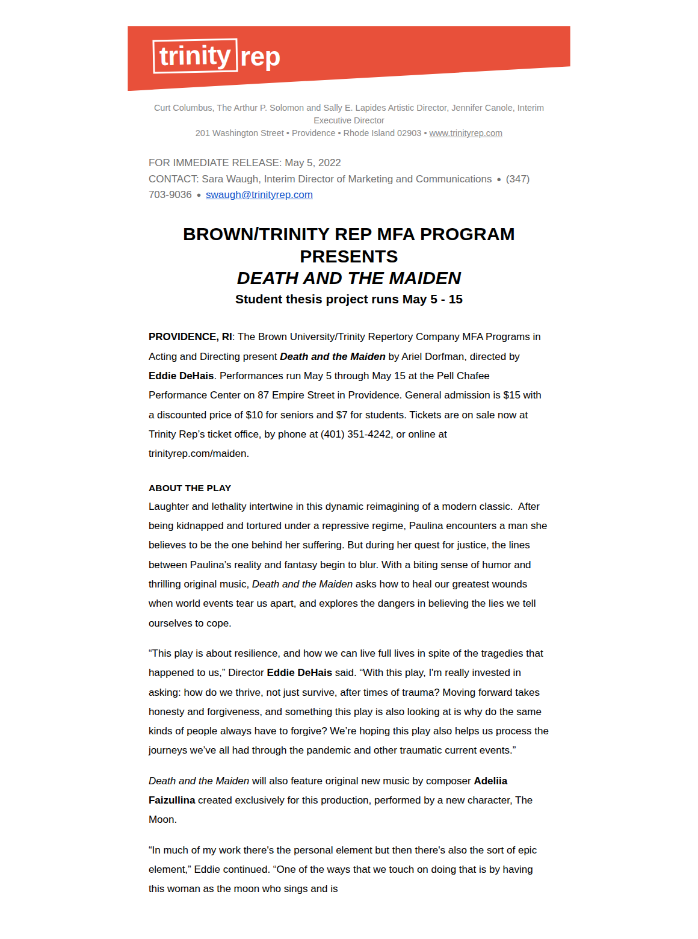trinity rep
Curt Columbus, The Arthur P. Solomon and Sally E. Lapides Artistic Director, Jennifer Canole, Interim Executive Director
201 Washington Street • Providence • Rhode Island 02903 • www.trinityrep.com
FOR IMMEDIATE RELEASE: May 5, 2022
CONTACT: Sara Waugh, Interim Director of Marketing and Communications ● (347) 703-9036 ● swaugh@trinityrep.com
BROWN/TRINITY REP MFA PROGRAM PRESENTS
DEATH AND THE MAIDEN
Student thesis project runs May 5 - 15
PROVIDENCE, RI: The Brown University/Trinity Repertory Company MFA Programs in Acting and Directing present Death and the Maiden by Ariel Dorfman, directed by Eddie DeHais. Performances run May 5 through May 15 at the Pell Chafee Performance Center on 87 Empire Street in Providence. General admission is $15 with a discounted price of $10 for seniors and $7 for students. Tickets are on sale now at Trinity Rep’s ticket office, by phone at (401) 351-4242, or online at trinityrep.com/maiden.
ABOUT THE PLAY
Laughter and lethality intertwine in this dynamic reimagining of a modern classic. After being kidnapped and tortured under a repressive regime, Paulina encounters a man she believes to be the one behind her suffering. But during her quest for justice, the lines between Paulina’s reality and fantasy begin to blur. With a biting sense of humor and thrilling original music, Death and the Maiden asks how to heal our greatest wounds when world events tear us apart, and explores the dangers in believing the lies we tell ourselves to cope.
“This play is about resilience, and how we can live full lives in spite of the tragedies that happened to us,” Director Eddie DeHais said. “With this play, I'm really invested in asking: how do we thrive, not just survive, after times of trauma? Moving forward takes honesty and forgiveness, and something this play is also looking at is why do the same kinds of people always have to forgive? We’re hoping this play also helps us process the journeys we’ve all had through the pandemic and other traumatic current events.”
Death and the Maiden will also feature original new music by composer Adeliia Faizullina created exclusively for this production, performed by a new character, The Moon.
“In much of my work there's the personal element but then there's also the sort of epic element,” Eddie continued. “One of the ways that we touch on doing that is by having this woman as the moon who sings and is